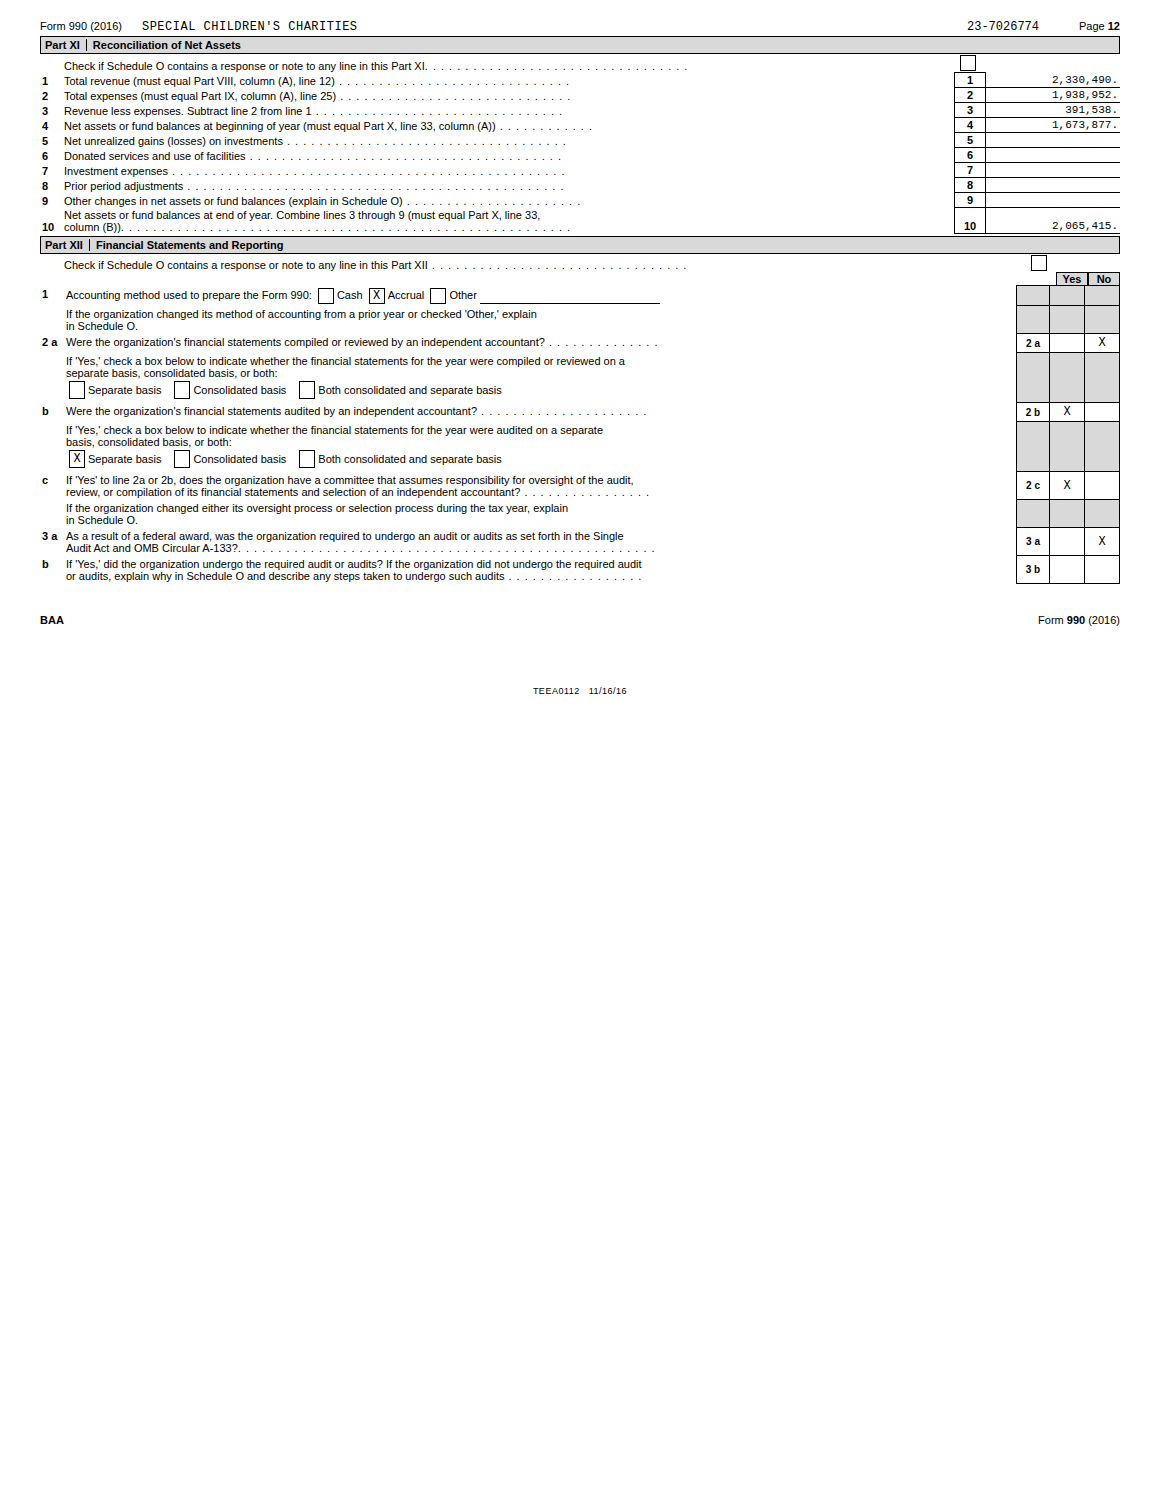Form 990 (2016) SPECIAL CHILDREN'S CHARITIES 23-7026774 Page 12
Part XI Reconciliation of Net Assets
| | Check if Schedule O contains a response or note to any line in this Part XI . . . . . . . . . . . . . . . . . . . . . . . . . . . . . . . . . | | |
| 1 | Total revenue (must equal Part VIII, column (A), line 12) . . . . . . . . . . . . . . . . . . . . . . . . . . . . . | 1 | 2,330,490. |
| 2 | Total expenses (must equal Part IX, column (A), line 25) . . . . . . . . . . . . . . . . . . . . . . . . . . . . . | 2 | 1,938,952. |
| 3 | Revenue less expenses. Subtract line 2 from line 1 . . . . . . . . . . . . . . . . . . . . . . . . . . . . . . . | 3 | 391,538. |
| 4 | Net assets or fund balances at beginning of year (must equal Part X, line 33, column (A)) . . . . . . . . . . . . | 4 | 1,673,877. |
| 5 | Net unrealized gains (losses) on investments . . . . . . . . . . . . . . . . . . . . . . . . . . . . . . . . . . . | 5 | |
| 6 | Donated services and use of facilities . . . . . . . . . . . . . . . . . . . . . . . . . . . . . . . . . . . . . . . | 6 | |
| 7 | Investment expenses . . . . . . . . . . . . . . . . . . . . . . . . . . . . . . . . . . . . . . . . . . . . . . . . . | 7 | |
| 8 | Prior period adjustments . . . . . . . . . . . . . . . . . . . . . . . . . . . . . . . . . . . . . . . . . . . . . . . | 8 | |
| 9 | Other changes in net assets or fund balances (explain in Schedule O) . . . . . . . . . . . . . . . . . . . . . . | 9 | |
| 10 | Net assets or fund balances at end of year. Combine lines 3 through 9 (must equal Part X, line 33, column (B)) . . . . . . . . . . . . . . . . . . . . . . . . . . . . . . . . . . . . . . . . . . . . . . . . . . . . . . . . | 10 | 2,065,415. |
Part XII Financial Statements and Reporting
| | Check if Schedule O contains a response or note to any line in this Part XII . . . . . . . . . . . . . . . . . . . . . . . . . . . . . . . . | | |
Yes
No
| 1 | Accounting method used to prepare the Form 990: Cash X Accrual Other | | | |
| | If the organization changed its method of accounting from a prior year or checked 'Other,' explain in Schedule O. | | | |
| 2 a | Were the organization's financial statements compiled or reviewed by an independent accountant? . . . . . . . . . . . . . . | 2 a | | X |
| | If 'Yes,' check a box below to indicate whether the financial statements for the year were compiled or reviewed on a separate basis, consolidated basis, or both: Separate basis Consolidated basis Both consolidated and separate basis | | | |
| b | Were the organization's financial statements audited by an independent accountant? . . . . . . . . . . . . . . . . . . . . . | 2 b | X | |
| | If 'Yes,' check a box below to indicate whether the financial statements for the year were audited on a separate basis, consolidated basis, or both: X Separate basis Consolidated basis Both consolidated and separate basis | | | |
| c | If 'Yes' to line 2a or 2b, does the organization have a committee that assumes responsibility for oversight of the audit, review, or compilation of its financial statements and selection of an independent accountant? . . . . . . . . . . . . . . . . | 2 c | X | |
| | If the organization changed either its oversight process or selection process during the tax year, explain in Schedule O. | | | |
| 3 a | As a result of a federal award, was the organization required to undergo an audit or audits as set forth in the Single Audit Act and OMB Circular A-133? . . . . . . . . . . . . . . . . . . . . . . . . . . . . . . . . . . . . . . . . . . . . . . . . . . . . | 3 a | | X |
| b | If 'Yes,' did the organization undergo the required audit or audits? If the organization did not undergo the required audit or audits, explain why in Schedule O and describe any steps taken to undergo such audits . . . . . . . . . . . . . . . . . | 3 b | | |
BAA Form 990 (2016)
TEEA0112 11/16/16